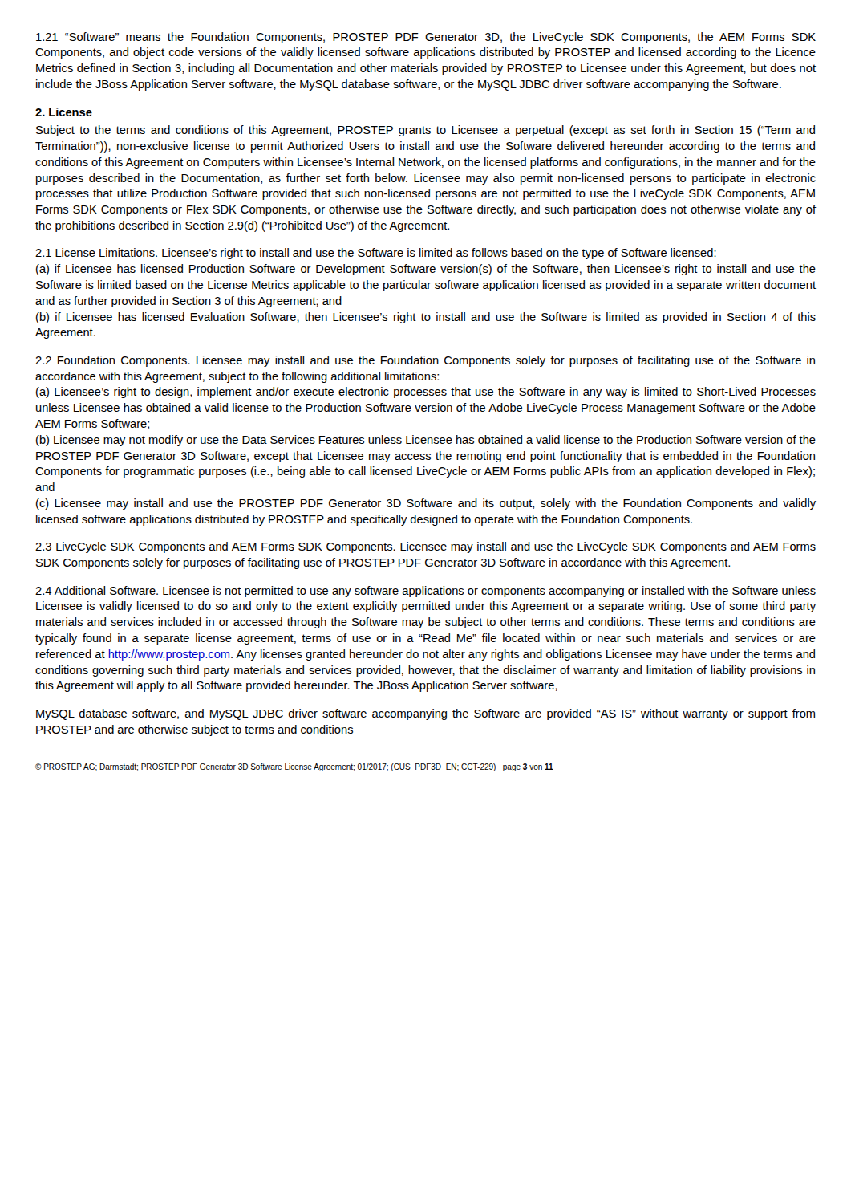1.21 “Software” means the Foundation Components, PROSTEP PDF Generator 3D, the LiveCycle SDK Components, the AEM Forms SDK Components, and object code versions of the validly licensed software applications distributed by PROSTEP and licensed according to the Licence Metrics defined in Section 3, including all Documentation and other materials provided by PROSTEP to Licensee under this Agreement, but does not include the JBoss Application Server software, the MySQL database software, or the MySQL JDBC driver software accompanying the Software.
2. License
Subject to the terms and conditions of this Agreement, PROSTEP grants to Licensee a perpetual (except as set forth in Section 15 (“Term and Termination”)), non-exclusive license to permit Authorized Users to install and use the Software delivered hereunder according to the terms and conditions of this Agreement on Computers within Licensee’s Internal Network, on the licensed platforms and configurations, in the manner and for the purposes described in the Documentation, as further set forth below. Licensee may also permit non-licensed persons to participate in electronic processes that utilize Production Software provided that such non-licensed persons are not permitted to use the LiveCycle SDK Components, AEM Forms SDK Components or Flex SDK Components, or otherwise use the Software directly, and such participation does not otherwise violate any of the prohibitions described in Section 2.9(d) (“Prohibited Use”) of the Agreement.
2.1 License Limitations. Licensee’s right to install and use the Software is limited as follows based on the type of Software licensed:
(a) if Licensee has licensed Production Software or Development Software version(s) of the Software, then Licensee’s right to install and use the Software is limited based on the License Metrics applicable to the particular software application licensed as provided in a separate written document and as further provided in Section 3 of this Agreement; and
(b) if Licensee has licensed Evaluation Software, then Licensee’s right to install and use the Software is limited as provided in Section 4 of this Agreement.
2.2 Foundation Components. Licensee may install and use the Foundation Components solely for purposes of facilitating use of the Software in accordance with this Agreement, subject to the following additional limitations:
(a) Licensee’s right to design, implement and/or execute electronic processes that use the Software in any way is limited to Short-Lived Processes unless Licensee has obtained a valid license to the Production Software version of the Adobe LiveCycle Process Management Software or the Adobe AEM Forms Software;
(b) Licensee may not modify or use the Data Services Features unless Licensee has obtained a valid license to the Production Software version of the PROSTEP PDF Generator 3D Software, except that Licensee may access the remoting end point functionality that is embedded in the Foundation Components for programmatic purposes (i.e., being able to call licensed LiveCycle or AEM Forms public APIs from an application developed in Flex); and
(c) Licensee may install and use the PROSTEP PDF Generator 3D Software and its output, solely with the Foundation Components and validly licensed software applications distributed by PROSTEP and specifically designed to operate with the Foundation Components.
2.3 LiveCycle SDK Components and AEM Forms SDK Components. Licensee may install and use the LiveCycle SDK Components and AEM Forms SDK Components solely for purposes of facilitating use of PROSTEP PDF Generator 3D Software in accordance with this Agreement.
2.4 Additional Software. Licensee is not permitted to use any software applications or components accompanying or installed with the Software unless Licensee is validly licensed to do so and only to the extent explicitly permitted under this Agreement or a separate writing. Use of some third party materials and services included in or accessed through the Software may be subject to other terms and conditions. These terms and conditions are typically found in a separate license agreement, terms of use or in a “Read Me” file located within or near such materials and services or are referenced at http://www.prostep.com. Any licenses granted hereunder do not alter any rights and obligations Licensee may have under the terms and conditions governing such third party materials and services provided, however, that the disclaimer of warranty and limitation of liability provisions in this Agreement will apply to all Software provided hereunder. The JBoss Application Server software,
MySQL database software, and MySQL JDBC driver software accompanying the Software are provided “AS IS” without warranty or support from PROSTEP and are otherwise subject to terms and conditions
© PROSTEP AG; Darmstadt; PROSTEP PDF Generator 3D Software License Agreement; 01/2017; (CUS_PDF3D_EN; CCT-229) page 3 von 11